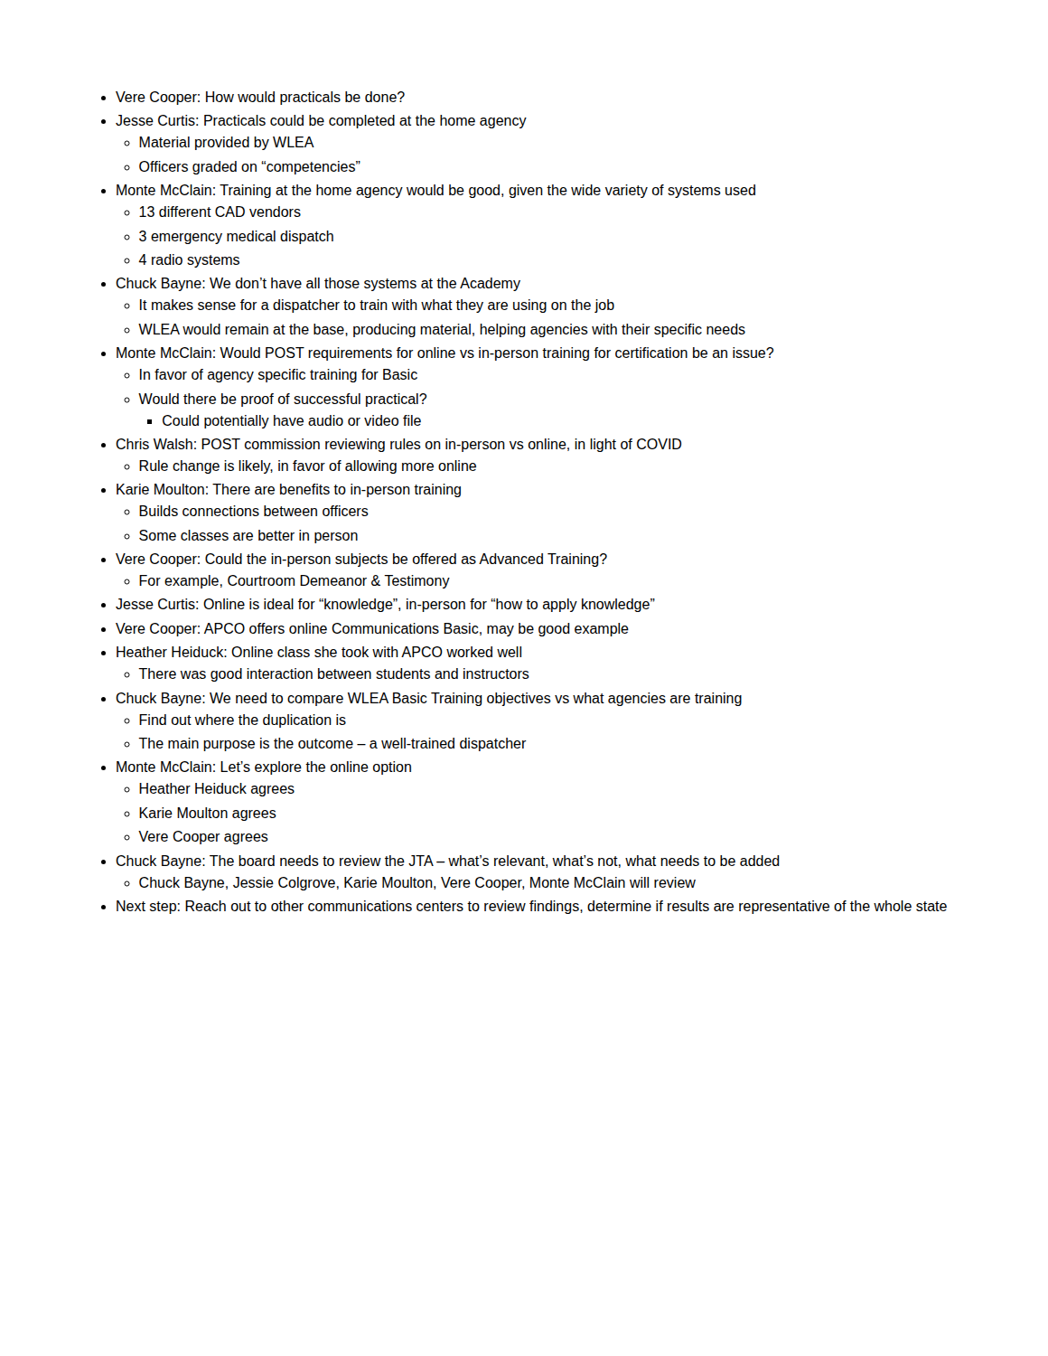Vere Cooper: How would practicals be done?
Jesse Curtis: Practicals could be completed at the home agency
Material provided by WLEA
Officers graded on “competencies”
Monte McClain: Training at the home agency would be good, given the wide variety of systems used
13 different CAD vendors
3 emergency medical dispatch
4 radio systems
Chuck Bayne: We don’t have all those systems at the Academy
It makes sense for a dispatcher to train with what they are using on the job
WLEA would remain at the base, producing material, helping agencies with their specific needs
Monte McClain: Would POST requirements for online vs in-person training for certification be an issue?
In favor of agency specific training for Basic
Would there be proof of successful practical?
Could potentially have audio or video file
Chris Walsh: POST commission reviewing rules on in-person vs online, in light of COVID
Rule change is likely, in favor of allowing more online
Karie Moulton: There are benefits to in-person training
Builds connections between officers
Some classes are better in person
Vere Cooper: Could the in-person subjects be offered as Advanced Training?
For example, Courtroom Demeanor & Testimony
Jesse Curtis: Online is ideal for “knowledge”, in-person for “how to apply knowledge”
Vere Cooper: APCO offers online Communications Basic, may be good example
Heather Heiduck: Online class she took with APCO worked well
There was good interaction between students and instructors
Chuck Bayne: We need to compare WLEA Basic Training objectives vs what agencies are training
Find out where the duplication is
The main purpose is the outcome – a well-trained dispatcher
Monte McClain: Let’s explore the online option
Heather Heiduck agrees
Karie Moulton agrees
Vere Cooper agrees
Chuck Bayne: The board needs to review the JTA – what’s relevant, what’s not, what needs to be added
Chuck Bayne, Jessie Colgrove, Karie Moulton, Vere Cooper, Monte McClain will review
Next step: Reach out to other communications centers to review findings, determine if results are representative of the whole state